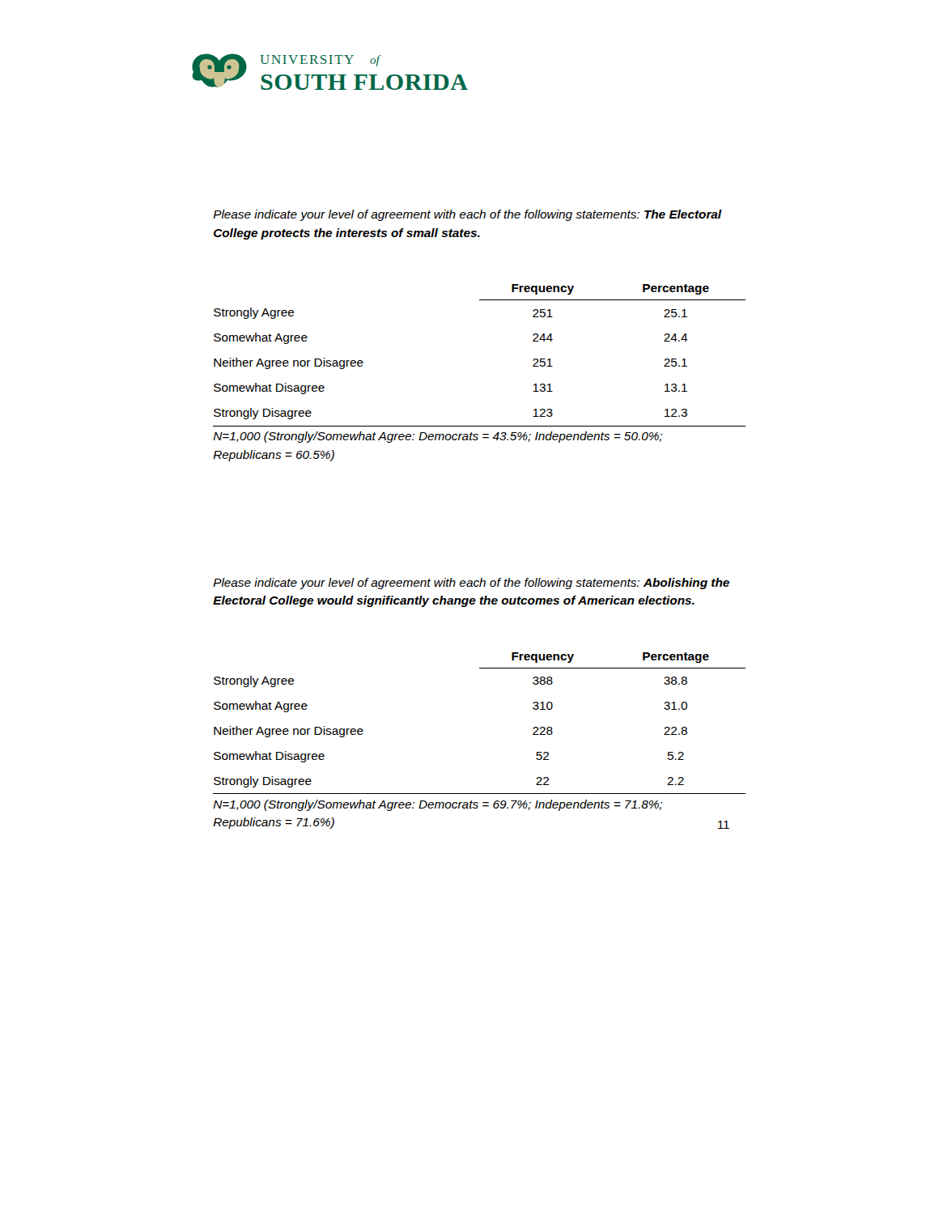UNIVERSITY of SOUTH FLORIDA
Please indicate your level of agreement with each of the following statements: The Electoral College protects the interests of small states.
| | Frequency | Percentage |
| --- | --- | --- |
| Strongly Agree | 251 | 25.1 |
| Somewhat Agree | 244 | 24.4 |
| Neither Agree nor Disagree | 251 | 25.1 |
| Somewhat Disagree | 131 | 13.1 |
| Strongly Disagree | 123 | 12.3 |
N=1,000 (Strongly/Somewhat Agree: Democrats = 43.5%; Independents = 50.0%; Republicans = 60.5%)
Please indicate your level of agreement with each of the following statements: Abolishing the Electoral College would significantly change the outcomes of American elections.
| | Frequency | Percentage |
| --- | --- | --- |
| Strongly Agree | 388 | 38.8 |
| Somewhat Agree | 310 | 31.0 |
| Neither Agree nor Disagree | 228 | 22.8 |
| Somewhat Disagree | 52 | 5.2 |
| Strongly Disagree | 22 | 2.2 |
N=1,000 (Strongly/Somewhat Agree: Democrats = 69.7%; Independents = 71.8%; Republicans = 71.6%)
11